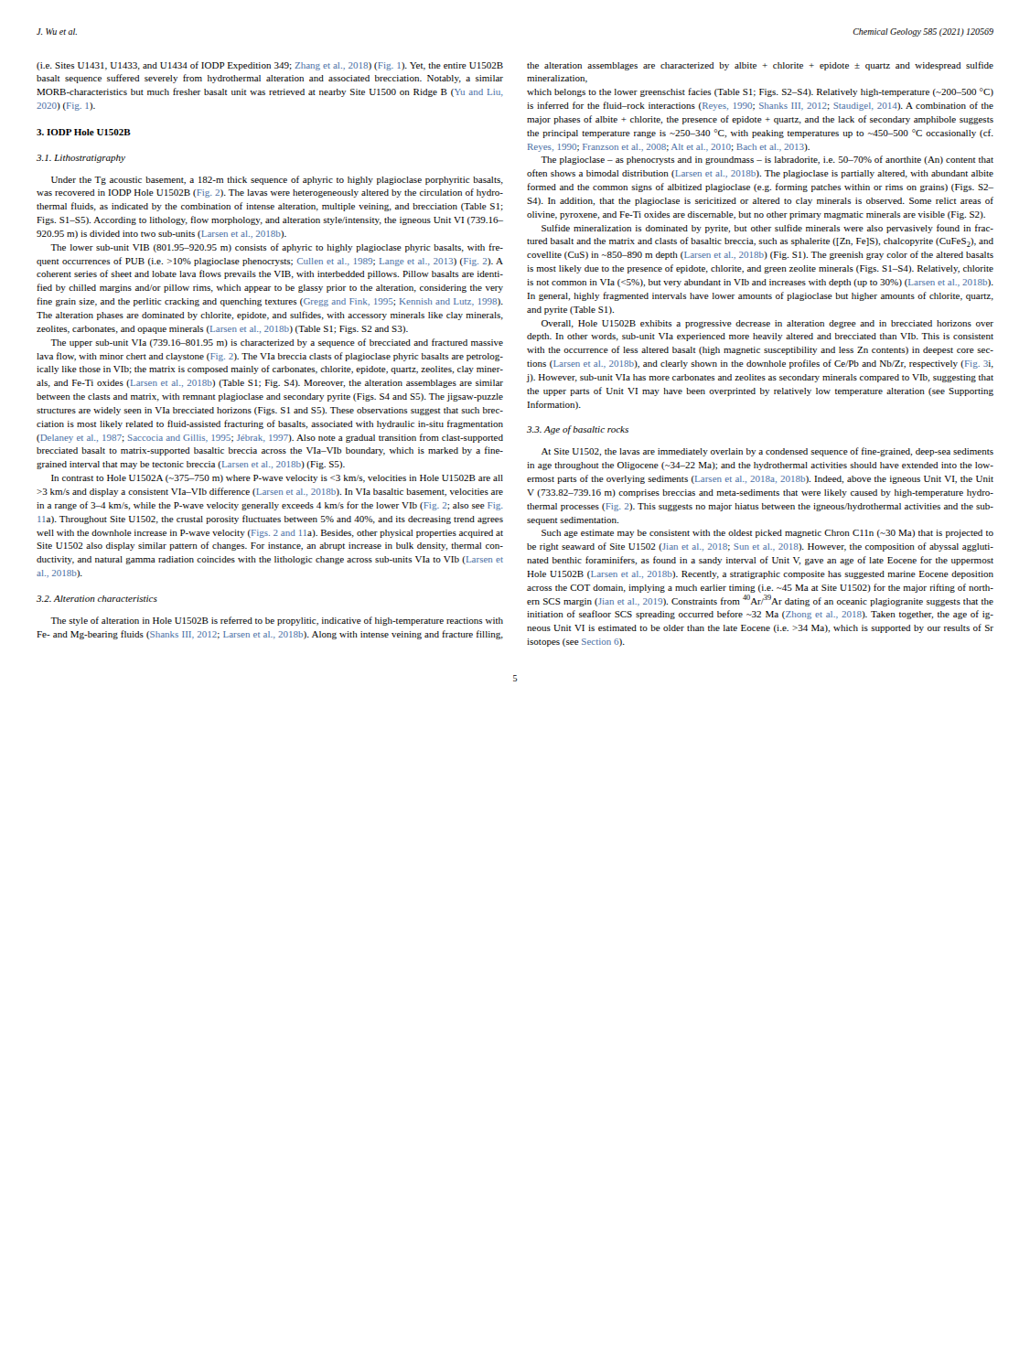J. Wu et al.
Chemical Geology 585 (2021) 120569
(i.e. Sites U1431, U1433, and U1434 of IODP Expedition 349; Zhang et al., 2018) (Fig. 1). Yet, the entire U1502B basalt sequence suffered severely from hydrothermal alteration and associated brecciation. Notably, a similar MORB-characteristics but much fresher basalt unit was retrieved at nearby Site U1500 on Ridge B (Yu and Liu, 2020) (Fig. 1).
3. IODP Hole U1502B
3.1. Lithostratigraphy
Under the Tg acoustic basement, a 182-m thick sequence of aphyric to highly plagioclase porphyritic basalts, was recovered in IODP Hole U1502B (Fig. 2). The lavas were heterogeneously altered by the circulation of hydrothermal fluids, as indicated by the combination of intense alteration, multiple veining, and brecciation (Table S1; Figs. S1–S5). According to lithology, flow morphology, and alteration style/intensity, the igneous Unit VI (739.16–920.95 m) is divided into two sub-units (Larsen et al., 2018b).
The lower sub-unit VIB (801.95–920.95 m) consists of aphyric to highly plagioclase phyric basalts, with frequent occurrences of PUB (i.e. >10% plagioclase phenocrysts; Cullen et al., 1989; Lange et al., 2013) (Fig. 2). A coherent series of sheet and lobate lava flows prevails the VIB, with interbedded pillows. Pillow basalts are identified by chilled margins and/or pillow rims, which appear to be glassy prior to the alteration, considering the very fine grain size, and the perlitic cracking and quenching textures (Gregg and Fink, 1995; Kennish and Lutz, 1998). The alteration phases are dominated by chlorite, epidote, and sulfides, with accessory minerals like clay minerals, zeolites, carbonates, and opaque minerals (Larsen et al., 2018b) (Table S1; Figs. S2 and S3).
The upper sub-unit VIa (739.16–801.95 m) is characterized by a sequence of brecciated and fractured massive lava flow, with minor chert and claystone (Fig. 2). The VIa breccia clasts of plagioclase phyric basalts are petrologically like those in VIb; the matrix is composed mainly of carbonates, chlorite, epidote, quartz, zeolites, clay minerals, and Fe-Ti oxides (Larsen et al., 2018b) (Table S1; Fig. S4). Moreover, the alteration assemblages are similar between the clasts and matrix, with remnant plagioclase and secondary pyrite (Figs. S4 and S5). The jigsaw-puzzle structures are widely seen in VIa brecciated horizons (Figs. S1 and S5). These observations suggest that such brecciation is most likely related to fluid-assisted fracturing of basalts, associated with hydraulic in-situ fragmentation (Delaney et al., 1987; Saccocia and Gillis, 1995; Jébrak, 1997). Also note a gradual transition from clast-supported brecciated basalt to matrix-supported basaltic breccia across the VIa–VIb boundary, which is marked by a fine-grained interval that may be tectonic breccia (Larsen et al., 2018b) (Fig. S5).
In contrast to Hole U1502A (~375–750 m) where P-wave velocity is <3 km/s, velocities in Hole U1502B are all >3 km/s and display a consistent VIa–VIb difference (Larsen et al., 2018b). In VIa basaltic basement, velocities are in a range of 3–4 km/s, while the P-wave velocity generally exceeds 4 km/s for the lower VIb (Fig. 2; also see Fig. 11a). Throughout Site U1502, the crustal porosity fluctuates between 5% and 40%, and its decreasing trend agrees well with the downhole increase in P-wave velocity (Figs. 2 and 11a). Besides, other physical properties acquired at Site U1502 also display similar pattern of changes. For instance, an abrupt increase in bulk density, thermal conductivity, and natural gamma radiation coincides with the lithologic change across sub-units VIa to VIb (Larsen et al., 2018b).
3.2. Alteration characteristics
The style of alteration in Hole U1502B is referred to be propylitic, indicative of high-temperature reactions with Fe- and Mg-bearing fluids (Shanks III, 2012; Larsen et al., 2018b). Along with intense veining and fracture filling, the alteration assemblages are characterized by albite + chlorite + epidote ± quartz and widespread sulfide mineralization,
which belongs to the lower greenschist facies (Table S1; Figs. S2–S4). Relatively high-temperature (~200–500 °C) is inferred for the fluid–rock interactions (Reyes, 1990; Shanks III, 2012; Staudigel, 2014). A combination of the major phases of albite + chlorite, the presence of epidote + quartz, and the lack of secondary amphibole suggests the principal temperature range is ~250–340 °C, with peaking temperatures up to ~450–500 °C occasionally (cf. Reyes, 1990; Franzson et al., 2008; Alt et al., 2010; Bach et al., 2013).
The plagioclase – as phenocrysts and in groundmass – is labradorite, i.e. 50–70% of anorthite (An) content that often shows a bimodal distribution (Larsen et al., 2018b). The plagioclase is partially altered, with abundant albite formed and the common signs of albitized plagioclase (e.g. forming patches within or rims on grains) (Figs. S2–S4). In addition, that the plagioclase is sericitized or altered to clay minerals is observed. Some relict areas of olivine, pyroxene, and Fe-Ti oxides are discernable, but no other primary magmatic minerals are visible (Fig. S2).
Sulfide mineralization is dominated by pyrite, but other sulfide minerals were also pervasively found in fractured basalt and the matrix and clasts of basaltic breccia, such as sphalerite ([Zn, Fe]S), chalcopyrite (CuFeS2), and covellite (CuS) in ~850–890 m depth (Larsen et al., 2018b) (Fig. S1). The greenish gray color of the altered basalts is most likely due to the presence of epidote, chlorite, and green zeolite minerals (Figs. S1–S4). Relatively, chlorite is not common in VIa (<5%), but very abundant in VIb and increases with depth (up to 30%) (Larsen et al., 2018b). In general, highly fragmented intervals have lower amounts of plagioclase but higher amounts of chlorite, quartz, and pyrite (Table S1).
Overall, Hole U1502B exhibits a progressive decrease in alteration degree and in brecciated horizons over depth. In other words, sub-unit VIa experienced more heavily altered and brecciated than VIb. This is consistent with the occurrence of less altered basalt (high magnetic susceptibility and less Zn contents) in deepest core sections (Larsen et al., 2018b), and clearly shown in the downhole profiles of Ce/Pb and Nb/Zr, respectively (Fig. 3i, j). However, sub-unit VIa has more carbonates and zeolites as secondary minerals compared to VIb, suggesting that the upper parts of Unit VI may have been overprinted by relatively low temperature alteration (see Supporting Information).
3.3. Age of basaltic rocks
At Site U1502, the lavas are immediately overlain by a condensed sequence of fine-grained, deep-sea sediments in age throughout the Oligocene (~34–22 Ma); and the hydrothermal activities should have extended into the lowermost parts of the overlying sediments (Larsen et al., 2018a, 2018b). Indeed, above the igneous Unit VI, the Unit V (733.82–739.16 m) comprises breccias and meta-sediments that were likely caused by high-temperature hydrothermal processes (Fig. 2). This suggests no major hiatus between the igneous/hydrothermal activities and the subsequent sedimentation.
Such age estimate may be consistent with the oldest picked magnetic Chron C11n (~30 Ma) that is projected to be right seaward of Site U1502 (Jian et al., 2018; Sun et al., 2018). However, the composition of abyssal agglutinated benthic foraminifers, as found in a sandy interval of Unit V, gave an age of late Eocene for the uppermost Hole U1502B (Larsen et al., 2018b). Recently, a stratigraphic composite has suggested marine Eocene deposition across the COT domain, implying a much earlier timing (i.e. ~45 Ma at Site U1502) for the major rifting of northern SCS margin (Jian et al., 2019). Constraints from 40Ar/39Ar dating of an oceanic plagiogranite suggests that the initiation of seafloor SCS spreading occurred before ~32 Ma (Zhong et al., 2018). Taken together, the age of igneous Unit VI is estimated to be older than the late Eocene (i.e. >34 Ma), which is supported by our results of Sr isotopes (see Section 6).
5